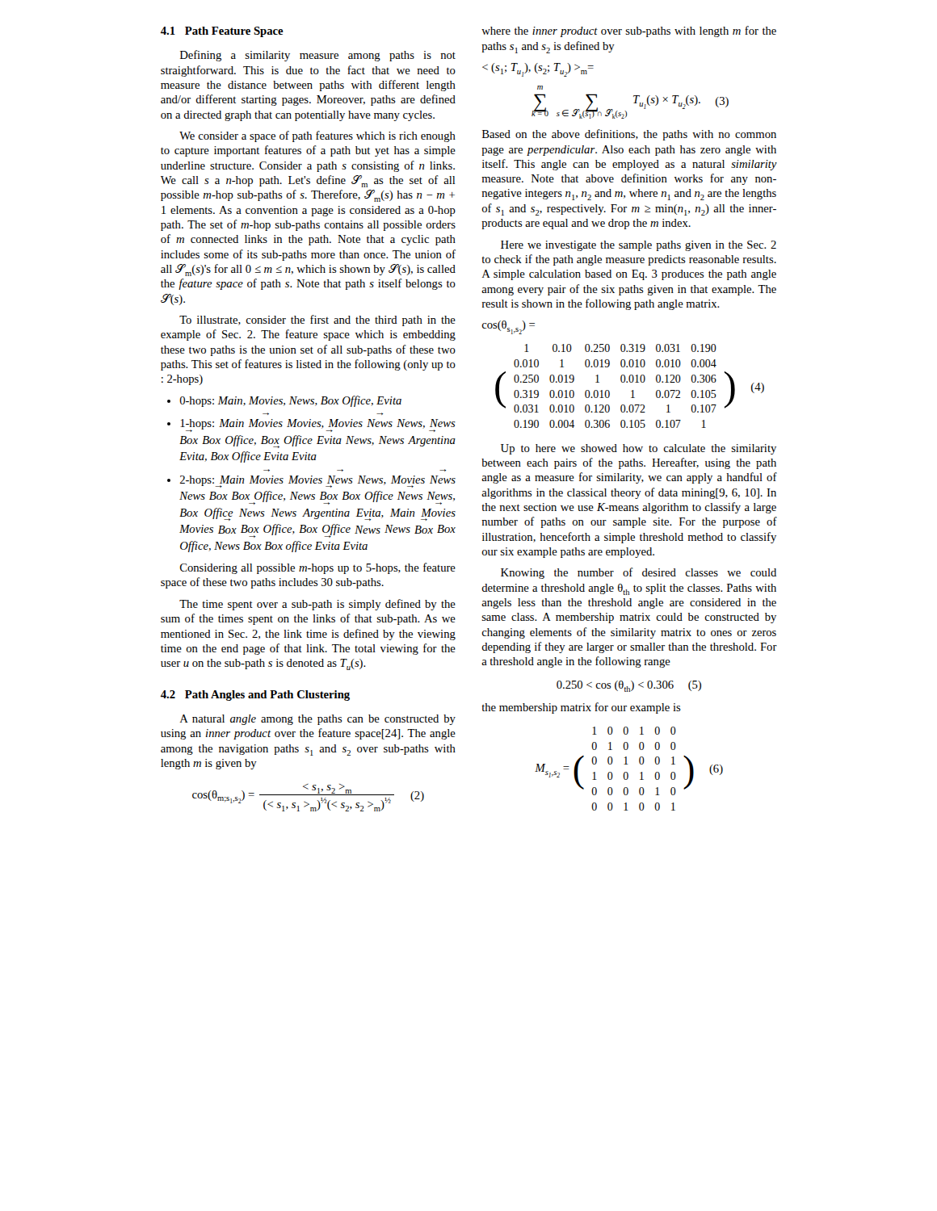4.1 Path Feature Space
Defining a similarity measure among paths is not straightforward. This is due to the fact that we need to measure the distance between paths with different length and/or different starting pages. Moreover, paths are defined on a directed graph that can potentially have many cycles.
We consider a space of path features which is rich enough to capture important features of a path but yet has a simple underline structure. Consider a path s consisting of n links. We call s a n-hop path. Let's define 𝒮m as the set of all possible m-hop sub-paths of s. Therefore, 𝒮m(s) has n − m + 1 elements. As a convention a page is considered as a 0-hop path. The set of m-hop sub-paths contains all possible orders of m connected links in the path. Note that a cyclic path includes some of its sub-paths more than once. The union of all 𝒮m(s)'s for all 0 ≤ m ≤ n, which is shown by 𝒮(s), is called the feature space of path s. Note that path s itself belongs to 𝒮(s).
To illustrate, consider the first and the third path in the example of Sec. 2. The feature space which is embedding these two paths is the union set of all sub-paths of these two paths. This set of features is listed in the following (only up to : 2-hops)
0-hops: Main, Movies, News, Box Office, Evita
1-hops: Main Movies Movies, Movies News News, News Box Box Office, Box Office Evita News, News Argentina Evita, Box Office Evita Evita
2-hops: Main Movies Movies News News, Movies News News Box Box Office, News Box Box Office News News, Box Office News News Argentina Evita, Main Movies Movies Box Box Office, Box Office News News Box Box Office, News Box Box office Evita Evita
Considering all possible m-hops up to 5-hops, the feature space of these two paths includes 30 sub-paths.
The time spent over a sub-path is simply defined by the sum of the times spent on the links of that sub-path. As we mentioned in Sec. 2, the link time is defined by the viewing time on the end page of that link. The total viewing for the user u on the sub-path s is denoted as Tu(s).
4.2 Path Angles and Path Clustering
A natural angle among the paths can be constructed by using an inner product over the feature space[24]. The angle among the navigation paths s1 and s2 over sub-paths with length m is given by
cos(θm;s1,s2) = < s1, s2 >m (< s1, s1 >m)½(< s2, s2 >m)½
(2)
where the inner product over sub-paths with length m for the paths s1 and s2 is defined by
< (s1; Tu1), (s2; Tu2) >m=
m∑k = 0 ∑s ∈ 𝒮k(s1) ∩ 𝒮k(s2) Tu1(s) × Tu2(s).
(3)
Based on the above definitions, the paths with no common page are perpendicular. Also each path has zero angle with itself. This angle can be employed as a natural similarity measure. Note that above definition works for any non-negative integers n1, n2 and m, where n1 and n2 are the lengths of s1 and s2, respectively. For m ≥ min(n1, n2) all the inner-products are equal and we drop the m index.
Here we investigate the sample paths given in the Sec. 2 to check if the path angle measure predicts reasonable results. A simple calculation based on Eq. 3 produces the path angle among every pair of the six paths given in that example. The result is shown in the following path angle matrix.
cos(θs1,s2) =
(
| 1 | 0.10 | 0.250 | 0.319 | 0.031 | 0.190 |
| 0.010 | 1 | 0.019 | 0.010 | 0.010 | 0.004 |
| 0.250 | 0.019 | 1 | 0.010 | 0.120 | 0.306 |
| 0.319 | 0.010 | 0.010 | 1 | 0.072 | 0.105 |
| 0.031 | 0.010 | 0.120 | 0.072 | 1 | 0.107 |
| 0.190 | 0.004 | 0.306 | 0.105 | 0.107 | 1 |
)
(4)
Up to here we showed how to calculate the similarity between each pairs of the paths. Hereafter, using the path angle as a measure for similarity, we can apply a handful of algorithms in the classical theory of data mining[9, 6, 10]. In the next section we use K-means algorithm to classify a large number of paths on our sample site. For the purpose of illustration, henceforth a simple threshold method to classify our six example paths are employed.
Knowing the number of desired classes we could determine a threshold angle θth to split the classes. Paths with angels less than the threshold angle are considered in the same class. A membership matrix could be constructed by changing elements of the similarity matrix to ones or zeros depending if they are larger or smaller than the threshold. For a threshold angle in the following range
0.250 < cos (θth) < 0.306
(5)
the membership matrix for our example is
Ms1,s2 = (
| 1 | 0 | 0 | 1 | 0 | 0 |
| 0 | 1 | 0 | 0 | 0 | 0 |
| 0 | 0 | 1 | 0 | 0 | 1 |
| 1 | 0 | 0 | 1 | 0 | 0 |
| 0 | 0 | 0 | 0 | 1 | 0 |
| 0 | 0 | 1 | 0 | 0 | 1 |
)
(6)